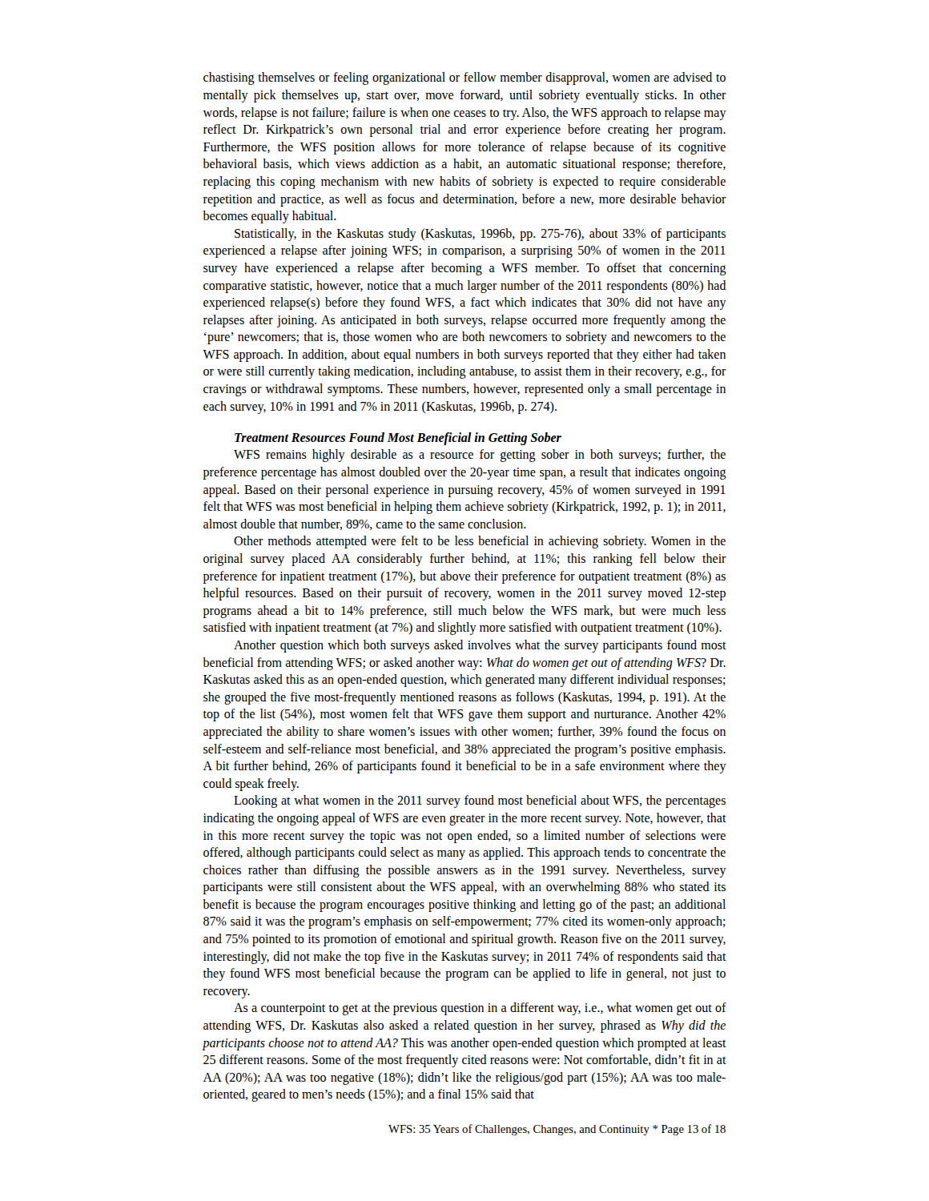chastising themselves or feeling organizational or fellow member disapproval, women are advised to mentally pick themselves up, start over, move forward, until sobriety eventually sticks. In other words, relapse is not failure; failure is when one ceases to try. Also, the WFS approach to relapse may reflect Dr. Kirkpatrick’s own personal trial and error experience before creating her program. Furthermore, the WFS position allows for more tolerance of relapse because of its cognitive behavioral basis, which views addiction as a habit, an automatic situational response; therefore, replacing this coping mechanism with new habits of sobriety is expected to require considerable repetition and practice, as well as focus and determination, before a new, more desirable behavior becomes equally habitual.
Statistically, in the Kaskutas study (Kaskutas, 1996b, pp. 275-76), about 33% of participants experienced a relapse after joining WFS; in comparison, a surprising 50% of women in the 2011 survey have experienced a relapse after becoming a WFS member. To offset that concerning comparative statistic, however, notice that a much larger number of the 2011 respondents (80%) had experienced relapse(s) before they found WFS, a fact which indicates that 30% did not have any relapses after joining. As anticipated in both surveys, relapse occurred more frequently among the ‘pure’ newcomers; that is, those women who are both newcomers to sobriety and newcomers to the WFS approach. In addition, about equal numbers in both surveys reported that they either had taken or were still currently taking medication, including antabuse, to assist them in their recovery, e.g., for cravings or withdrawal symptoms. These numbers, however, represented only a small percentage in each survey, 10% in 1991 and 7% in 2011 (Kaskutas, 1996b, p. 274).
Treatment Resources Found Most Beneficial in Getting Sober
WFS remains highly desirable as a resource for getting sober in both surveys; further, the preference percentage has almost doubled over the 20-year time span, a result that indicates ongoing appeal. Based on their personal experience in pursuing recovery, 45% of women surveyed in 1991 felt that WFS was most beneficial in helping them achieve sobriety (Kirkpatrick, 1992, p. 1); in 2011, almost double that number, 89%, came to the same conclusion.
Other methods attempted were felt to be less beneficial in achieving sobriety. Women in the original survey placed AA considerably further behind, at 11%; this ranking fell below their preference for inpatient treatment (17%), but above their preference for outpatient treatment (8%) as helpful resources. Based on their pursuit of recovery, women in the 2011 survey moved 12-step programs ahead a bit to 14% preference, still much below the WFS mark, but were much less satisfied with inpatient treatment (at 7%) and slightly more satisfied with outpatient treatment (10%).
Another question which both surveys asked involves what the survey participants found most beneficial from attending WFS; or asked another way: What do women get out of attending WFS? Dr. Kaskutas asked this as an open-ended question, which generated many different individual responses; she grouped the five most-frequently mentioned reasons as follows (Kaskutas, 1994, p. 191). At the top of the list (54%), most women felt that WFS gave them support and nurturance. Another 42% appreciated the ability to share women’s issues with other women; further, 39% found the focus on self-esteem and self-reliance most beneficial, and 38% appreciated the program’s positive emphasis. A bit further behind, 26% of participants found it beneficial to be in a safe environment where they could speak freely.
Looking at what women in the 2011 survey found most beneficial about WFS, the percentages indicating the ongoing appeal of WFS are even greater in the more recent survey. Note, however, that in this more recent survey the topic was not open ended, so a limited number of selections were offered, although participants could select as many as applied. This approach tends to concentrate the choices rather than diffusing the possible answers as in the 1991 survey. Nevertheless, survey participants were still consistent about the WFS appeal, with an overwhelming 88% who stated its benefit is because the program encourages positive thinking and letting go of the past; an additional 87% said it was the program’s emphasis on self-empowerment; 77% cited its women-only approach; and 75% pointed to its promotion of emotional and spiritual growth. Reason five on the 2011 survey, interestingly, did not make the top five in the Kaskutas survey; in 2011 74% of respondents said that they found WFS most beneficial because the program can be applied to life in general, not just to recovery.
As a counterpoint to get at the previous question in a different way, i.e., what women get out of attending WFS, Dr. Kaskutas also asked a related question in her survey, phrased as Why did the participants choose not to attend AA? This was another open-ended question which prompted at least 25 different reasons. Some of the most frequently cited reasons were: Not comfortable, didn’t fit in at AA (20%); AA was too negative (18%); didn’t like the religious/god part (15%); AA was too male-oriented, geared to men’s needs (15%); and a final 15% said that
WFS: 35 Years of Challenges, Changes, and Continuity * Page 13 of 18